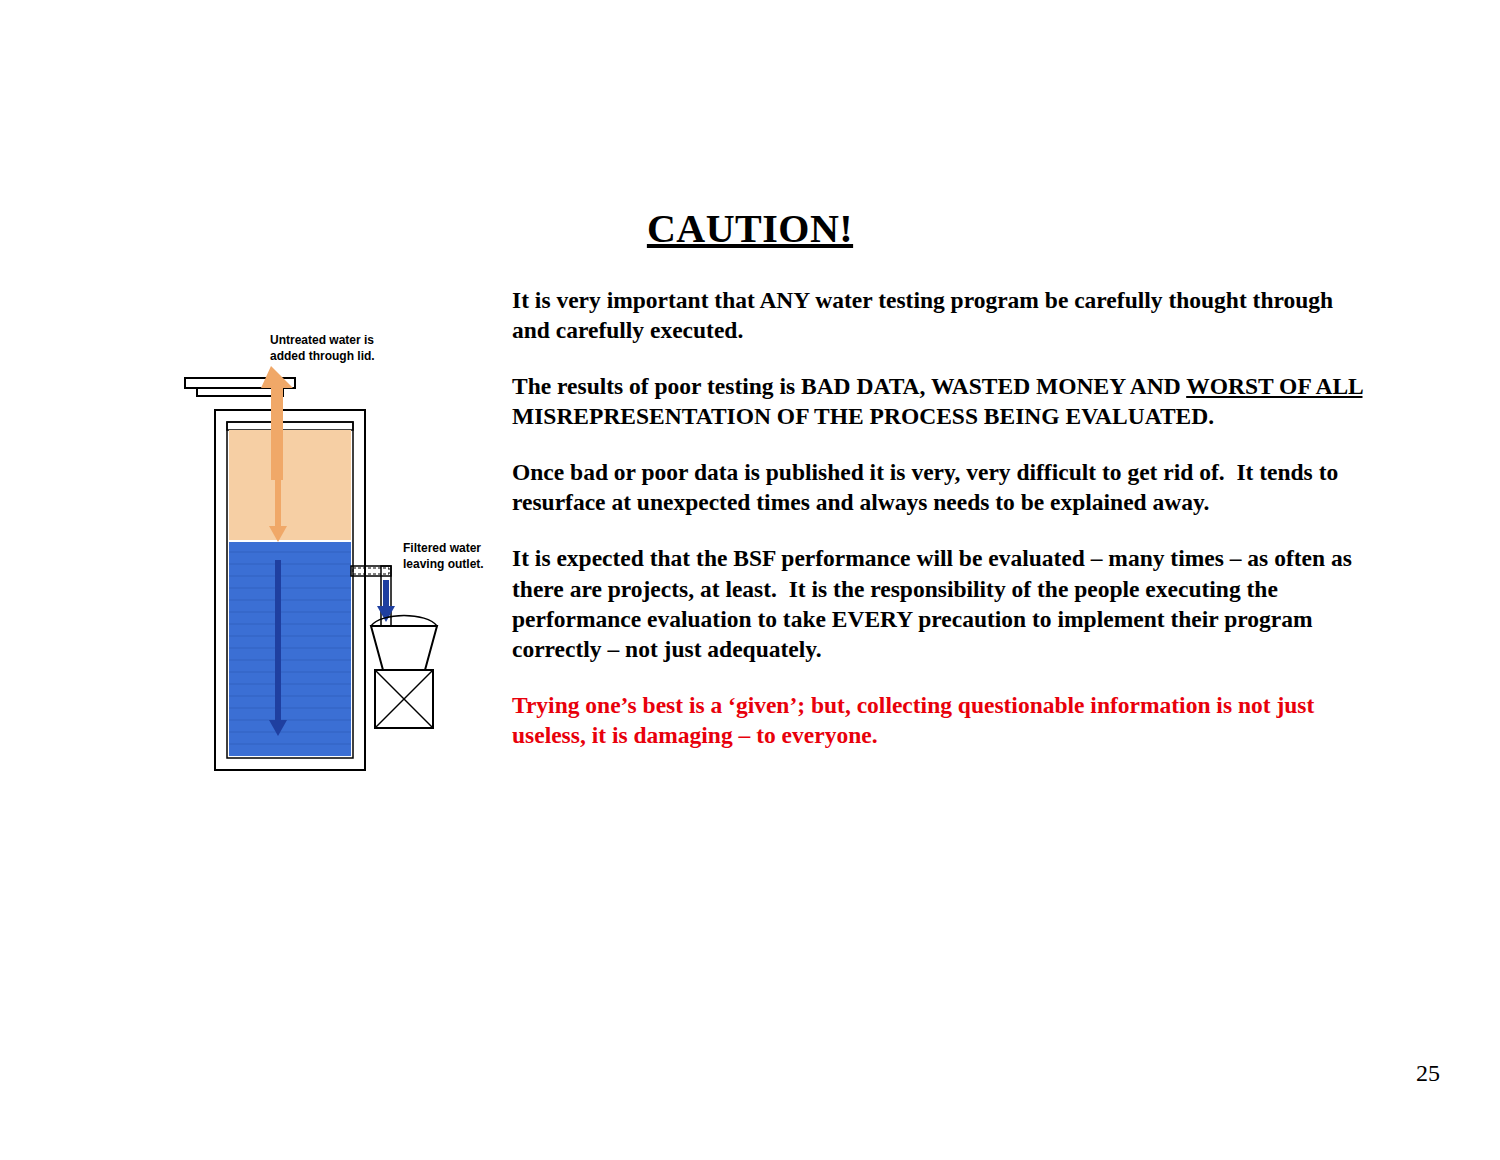CAUTION!
Untreated water is added through lid. Filtered water leaving outlet.
It is very important that ANY water testing program be carefully thought through and carefully executed.
The results of poor testing is BAD DATA, WASTED MONEY AND WORST OF ALL MISREPRESENTATION OF THE PROCESS BEING EVALUATED.
Once bad or poor data is published it is very, very difficult to get rid of. It tends to resurface at unexpected times and always needs to be explained away.
It is expected that the BSF performance will be evaluated – many times – as often as there are projects, at least. It is the responsibility of the people executing the performance evaluation to take EVERY precaution to implement their program correctly – not just adequately.
Trying one’s best is a ‘given’; but, collecting questionable information is not just useless, it is damaging – to everyone.
25